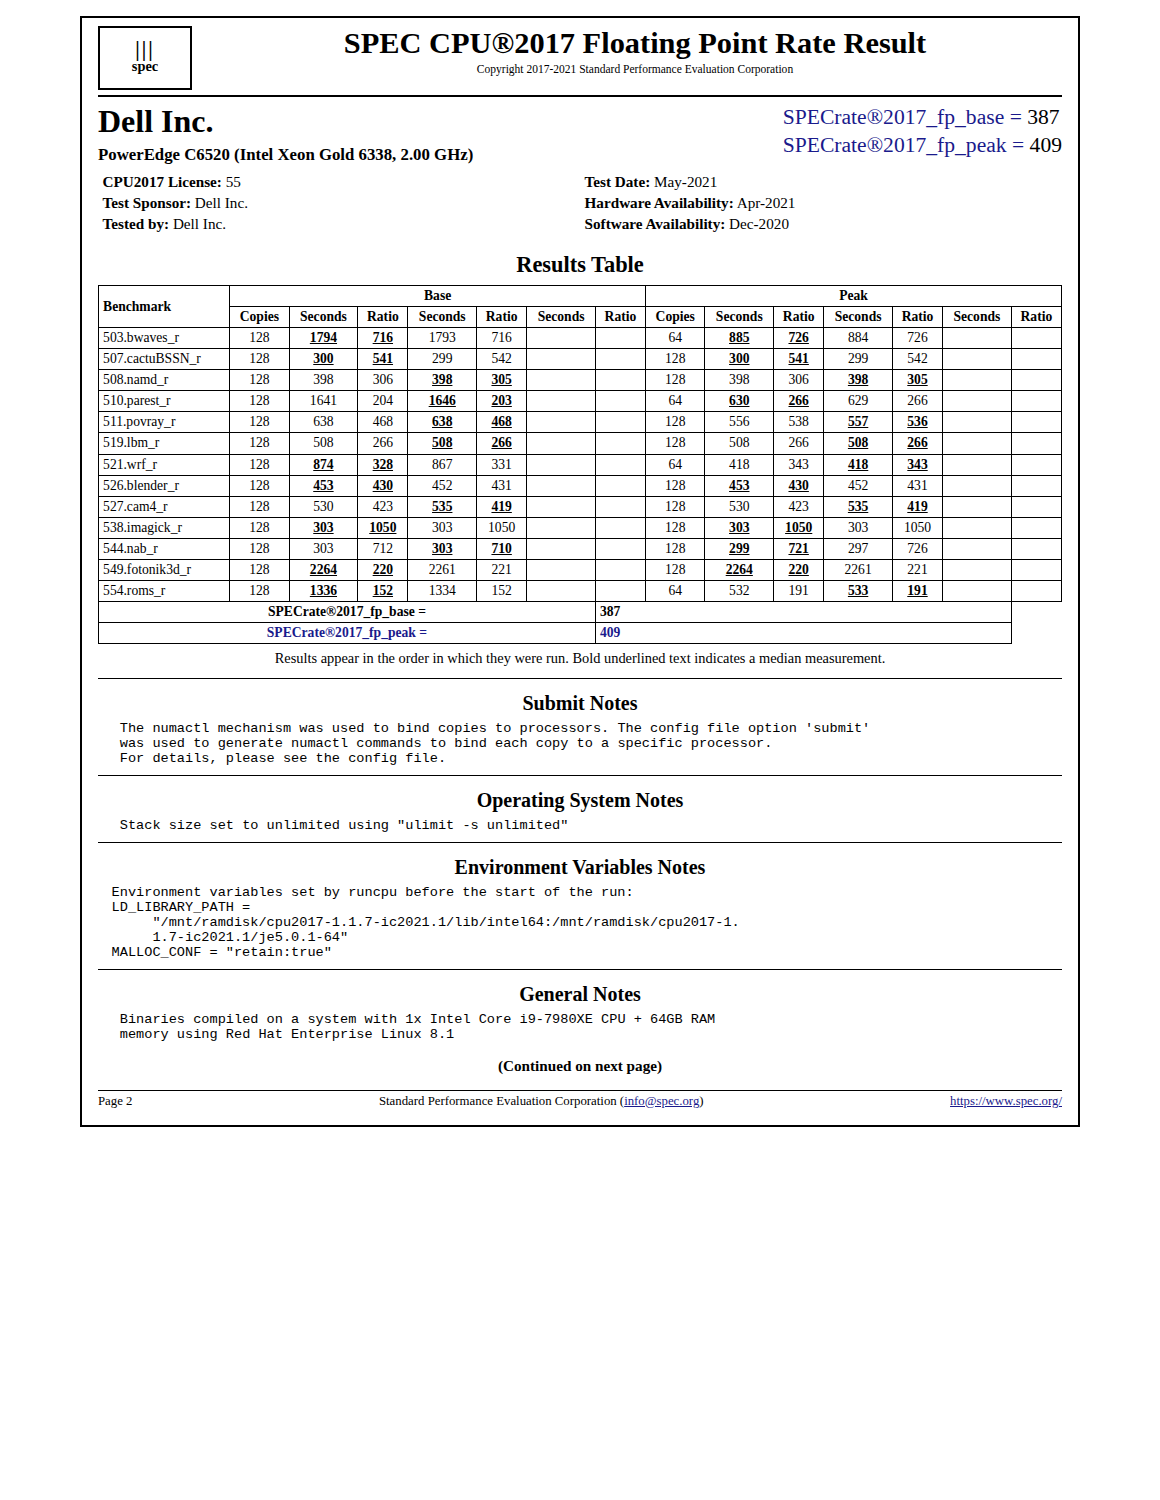|||
spec
SPEC CPU®2017 Floating Point Rate Result
Copyright 2017-2021 Standard Performance Evaluation Corporation
Dell Inc.
PowerEdge C6520 (Intel Xeon Gold 6338, 2.00 GHz)
SPECrate®2017_fp_base = 387
SPECrate®2017_fp_peak = 409
| CPU2017 License: 55 | Test Date: May-2021 |
| Test Sponsor: Dell Inc. | Hardware Availability: Apr-2021 |
| Tested by: Dell Inc. | Software Availability: Dec-2020 |
Results Table
| Benchmark | Base | Peak |
| --- | --- | --- |
| Copies | Seconds | Ratio | Seconds | Ratio | Seconds | Ratio | Copies | Seconds | Ratio | Seconds | Ratio | Seconds | Ratio |
| 503.bwaves_r | 128 | 1794 | 716 | 1793 | 716 | | | 64 | 885 | 726 | 884 | 726 | | |
| 507.cactuBSSN_r | 128 | 300 | 541 | 299 | 542 | | | 128 | 300 | 541 | 299 | 542 | | |
| 508.namd_r | 128 | 398 | 306 | 398 | 305 | | | 128 | 398 | 306 | 398 | 305 | | |
| 510.parest_r | 128 | 1641 | 204 | 1646 | 203 | | | 64 | 630 | 266 | 629 | 266 | | |
| 511.povray_r | 128 | 638 | 468 | 638 | 468 | | | 128 | 556 | 538 | 557 | 536 | | |
| 519.lbm_r | 128 | 508 | 266 | 508 | 266 | | | 128 | 508 | 266 | 508 | 266 | | |
| 521.wrf_r | 128 | 874 | 328 | 867 | 331 | | | 64 | 418 | 343 | 418 | 343 | | |
| 526.blender_r | 128 | 453 | 430 | 452 | 431 | | | 128 | 453 | 430 | 452 | 431 | | |
| 527.cam4_r | 128 | 530 | 423 | 535 | 419 | | | 128 | 530 | 423 | 535 | 419 | | |
| 538.imagick_r | 128 | 303 | 1050 | 303 | 1050 | | | 128 | 303 | 1050 | 303 | 1050 | | |
| 544.nab_r | 128 | 303 | 712 | 303 | 710 | | | 128 | 299 | 721 | 297 | 726 | | |
| 549.fotonik3d_r | 128 | 2264 | 220 | 2261 | 221 | | | 128 | 2264 | 220 | 2261 | 221 | | |
| 554.roms_r | 128 | 1336 | 152 | 1334 | 152 | | | 64 | 532 | 191 | 533 | 191 | | |
| SPECrate®2017_fp_base = | 387 |
| SPECrate®2017_fp_peak = | 409 |
Results appear in the order in which they were run. Bold underlined text indicates a median measurement.
Submit Notes
 The numactl mechanism was used to bind copies to processors. The config file option 'submit'
 was used to generate numactl commands to bind each copy to a specific processor.
 For details, please see the config file.
Operating System Notes
 Stack size set to unlimited using "ulimit -s unlimited"
Environment Variables Notes
Environment variables set by runcpu before the start of the run:
LD_LIBRARY_PATH =
     "/mnt/ramdisk/cpu2017-1.1.7-ic2021.1/lib/intel64:/mnt/ramdisk/cpu2017-1.
     1.7-ic2021.1/je5.0.1-64"
MALLOC_CONF = "retain:true"
General Notes
 Binaries compiled on a system with 1x Intel Core i9-7980XE CPU + 64GB RAM
 memory using Red Hat Enterprise Linux 8.1
(Continued on next page)
Page 2
Standard Performance Evaluation Corporation (info@spec.org)
https://www.spec.org/